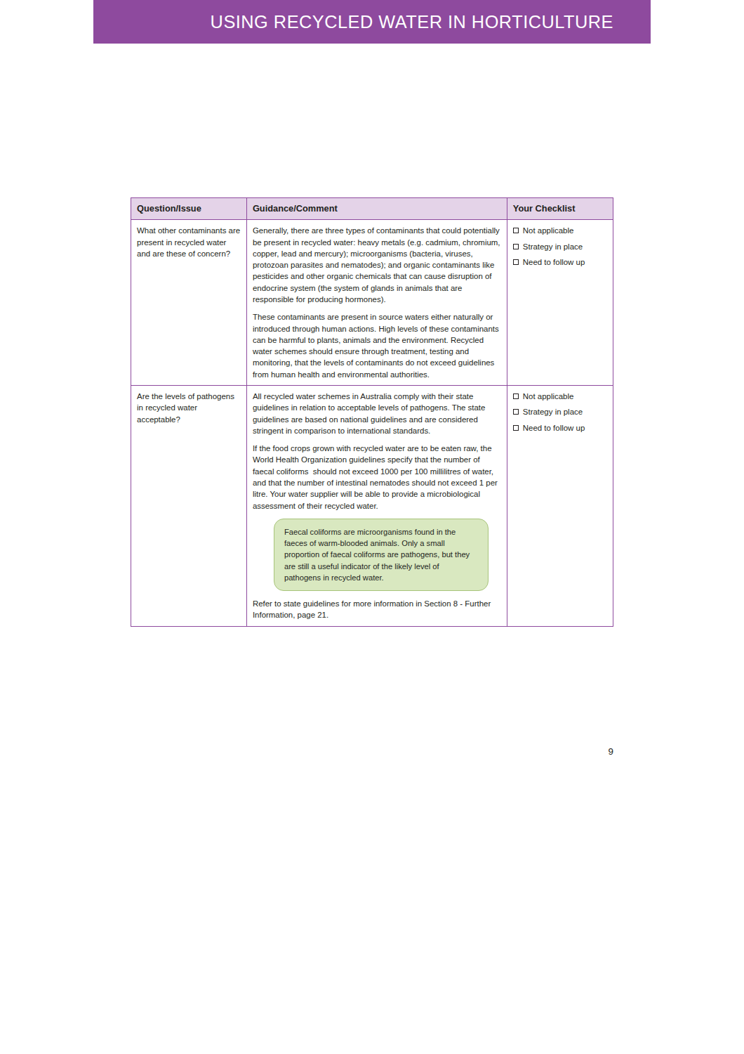Using Recycled Water in Horticulture
| Question/Issue | Guidance/Comment | Your Checklist |
| --- | --- | --- |
| What other contaminants are present in recycled water and are these of concern? | Generally, there are three types of contaminants that could potentially be present in recycled water: heavy metals (e.g. cadmium, chromium, copper, lead and mercury); microorganisms (bacteria, viruses, protozoan parasites and nematodes); and organic contaminants like pesticides and other organic chemicals that can cause disruption of endocrine system (the system of glands in animals that are responsible for producing hormones). These contaminants are present in source waters either naturally or introduced through human actions. High levels of these contaminants can be harmful to plants, animals and the environment. Recycled water schemes should ensure through treatment, testing and monitoring, that the levels of contaminants do not exceed guidelines from human health and environmental authorities. | Not applicable Strategy in place Need to follow up |
| Are the levels of pathogens in recycled water acceptable? | All recycled water schemes in Australia comply with their state guidelines in relation to acceptable levels of pathogens. The state guidelines are based on national guidelines and are considered stringent in comparison to international standards. If the food crops grown with recycled water are to be eaten raw, the World Health Organization guidelines specify that the number of faecal coliforms should not exceed 1000 per 100 millilitres of water, and that the number of intestinal nematodes should not exceed 1 per litre. Your water supplier will be able to provide a microbiological assessment of their recycled water. Faecal coliforms are microorganisms found in the faeces of warm-blooded animals. Only a small proportion of faecal coliforms are pathogens, but they are still a useful indicator of the likely level of pathogens in recycled water. Refer to state guidelines for more information in Section 8 - Further Information, page 21. | Not applicable Strategy in place Need to follow up |
9